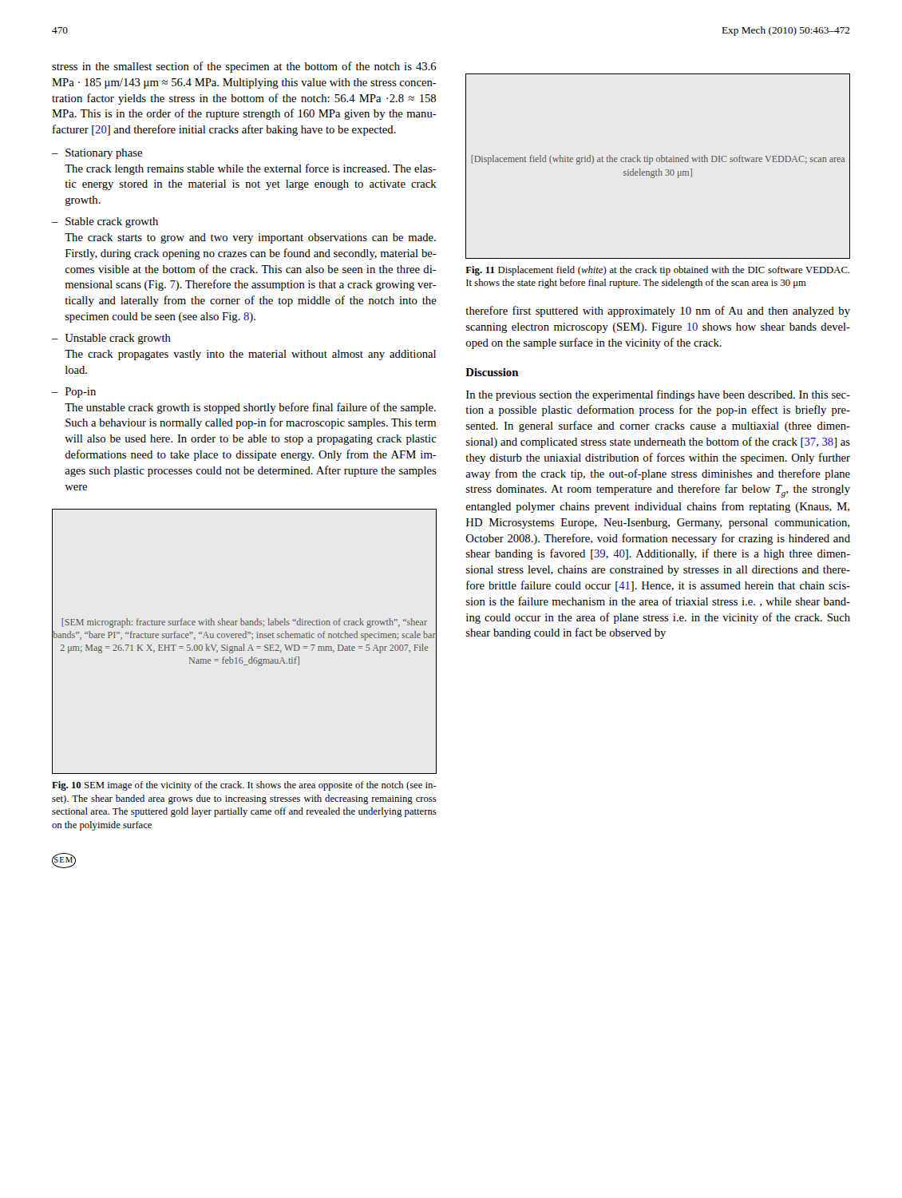470 Exp Mech (2010) 50:463–472
stress in the smallest section of the specimen at the bottom of the notch is 43.6 MPa · 185 μm/143 μm ≈ 56.4 MPa. Multiplying this value with the stress concentration factor yields the stress in the bottom of the notch: 56.4 MPa ·2.8 ≈ 158 MPa. This is in the order of the rupture strength of 160 MPa given by the manufacturer [20] and therefore initial cracks after baking have to be expected.
Stationary phase The crack length remains stable while the external force is increased. The elastic energy stored in the material is not yet large enough to activate crack growth.
Stable crack growth The crack starts to grow and two very important observations can be made. Firstly, during crack opening no crazes can be found and secondly, material becomes visible at the bottom of the crack. This can also be seen in the three dimensional scans (Fig. 7). Therefore the assumption is that a crack growing vertically and laterally from the corner of the top middle of the notch into the specimen could be seen (see also Fig. 8).
Unstable crack growth The crack propagates vastly into the material without almost any additional load.
Pop-in The unstable crack growth is stopped shortly before final failure of the sample. Such a behaviour is normally called pop-in for macroscopic samples. This term will also be used here. In order to be able to stop a propagating crack plastic deformations need to take place to dissipate energy. Only from the AFM images such plastic processes could not be determined. After rupture the samples were
[SEM micrograph: fracture surface with shear bands; labels “direction of crack growth”, “shear bands”, “bare PI”, “fracture surface”, “Au covered”; inset schematic of notched specimen; scale bar 2 μm; Mag = 26.71 K X, EHT = 5.00 kV, Signal A = SE2, WD = 7 mm, Date = 5 Apr 2007, File Name = feb16_d6gmauA.tif]
Fig. 10 SEM image of the vicinity of the crack. It shows the area opposite of the notch (see inset). The shear banded area grows due to increasing stresses with decreasing remaining cross sectional area. The sputtered gold layer partially came off and revealed the underlying patterns on the polyimide surface
SEM
[Displacement field (white grid) at the crack tip obtained with DIC software VEDDAC; scan area sidelength 30 μm]
Fig. 11 Displacement field (white) at the crack tip obtained with the DIC software VEDDAC. It shows the state right before final rupture. The sidelength of the scan area is 30 μm
therefore first sputtered with approximately 10 nm of Au and then analyzed by scanning electron microscopy (SEM). Figure 10 shows how shear bands developed on the sample surface in the vicinity of the crack.
Discussion
In the previous section the experimental findings have been described. In this section a possible plastic deformation process for the pop-in effect is briefly presented. In general surface and corner cracks cause a multiaxial (three dimensional) and complicated stress state underneath the bottom of the crack [37, 38] as they disturb the uniaxial distribution of forces within the specimen. Only further away from the crack tip, the out-of-plane stress diminishes and therefore plane stress dominates. At room temperature and therefore far below Tg, the strongly entangled polymer chains prevent individual chains from reptating (Knaus, M, HD Microsystems Europe, Neu-Isenburg, Germany, personal communication, October 2008.). Therefore, void formation necessary for crazing is hindered and shear banding is favored [39, 40]. Additionally, if there is a high three dimensional stress level, chains are constrained by stresses in all directions and therefore brittle failure could occur [41]. Hence, it is assumed herein that chain scission is the failure mechanism in the area of triaxial stress i.e. , while shear banding could occur in the area of plane stress i.e. in the vicinity of the crack. Such shear banding could in fact be observed by